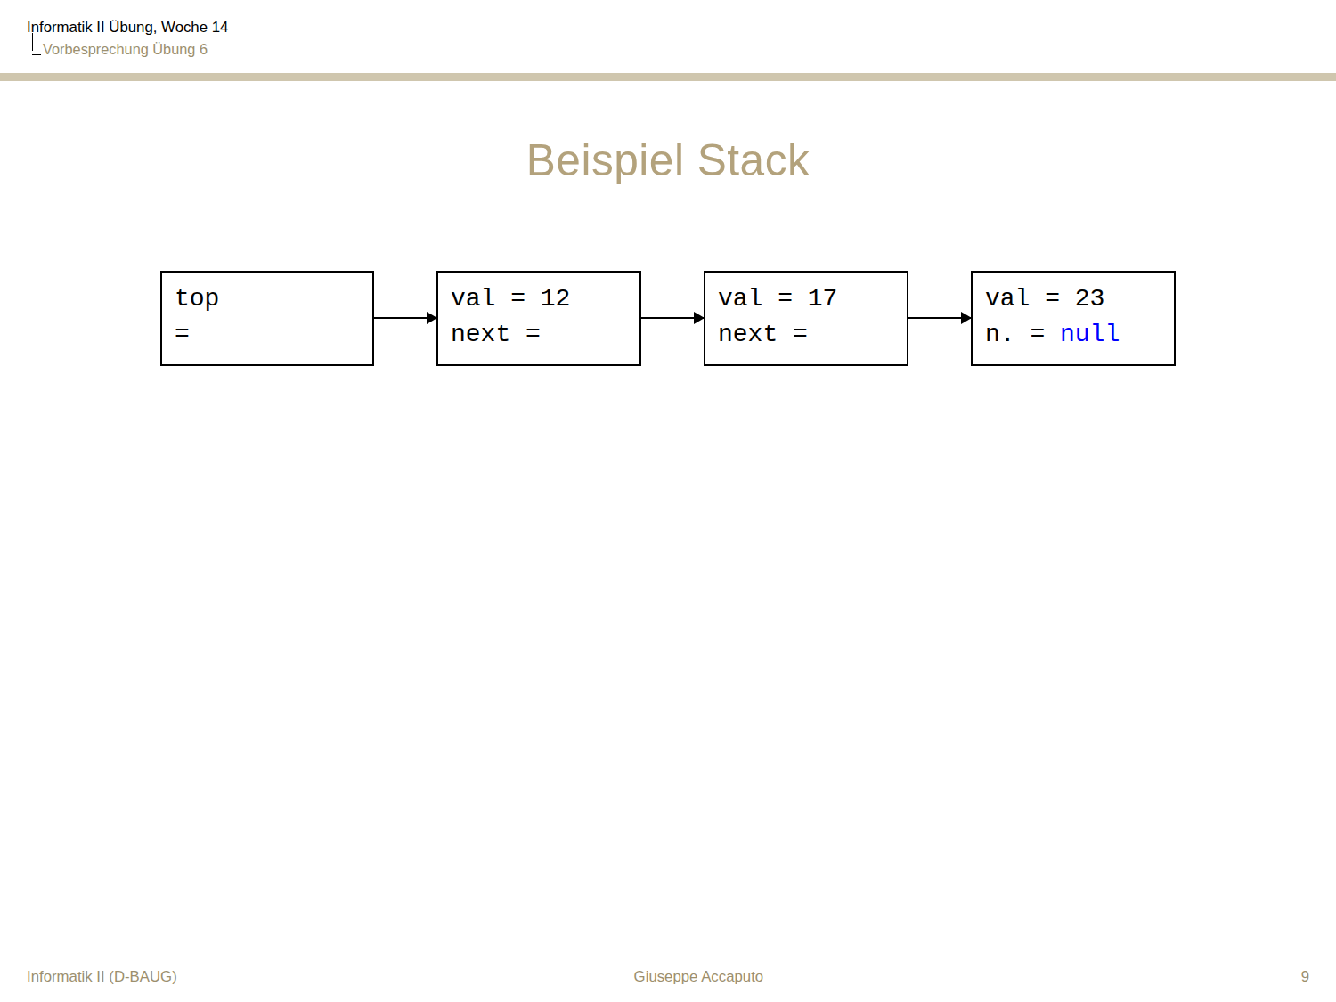Informatik II Übung, Woche 14
Vorbesprechung Übung 6
Beispiel Stack
top =
val = 12 next =
val = 17 next =
val = 23 n. = null
Informatik II (D-BAUG)
Giuseppe Accaputo
9